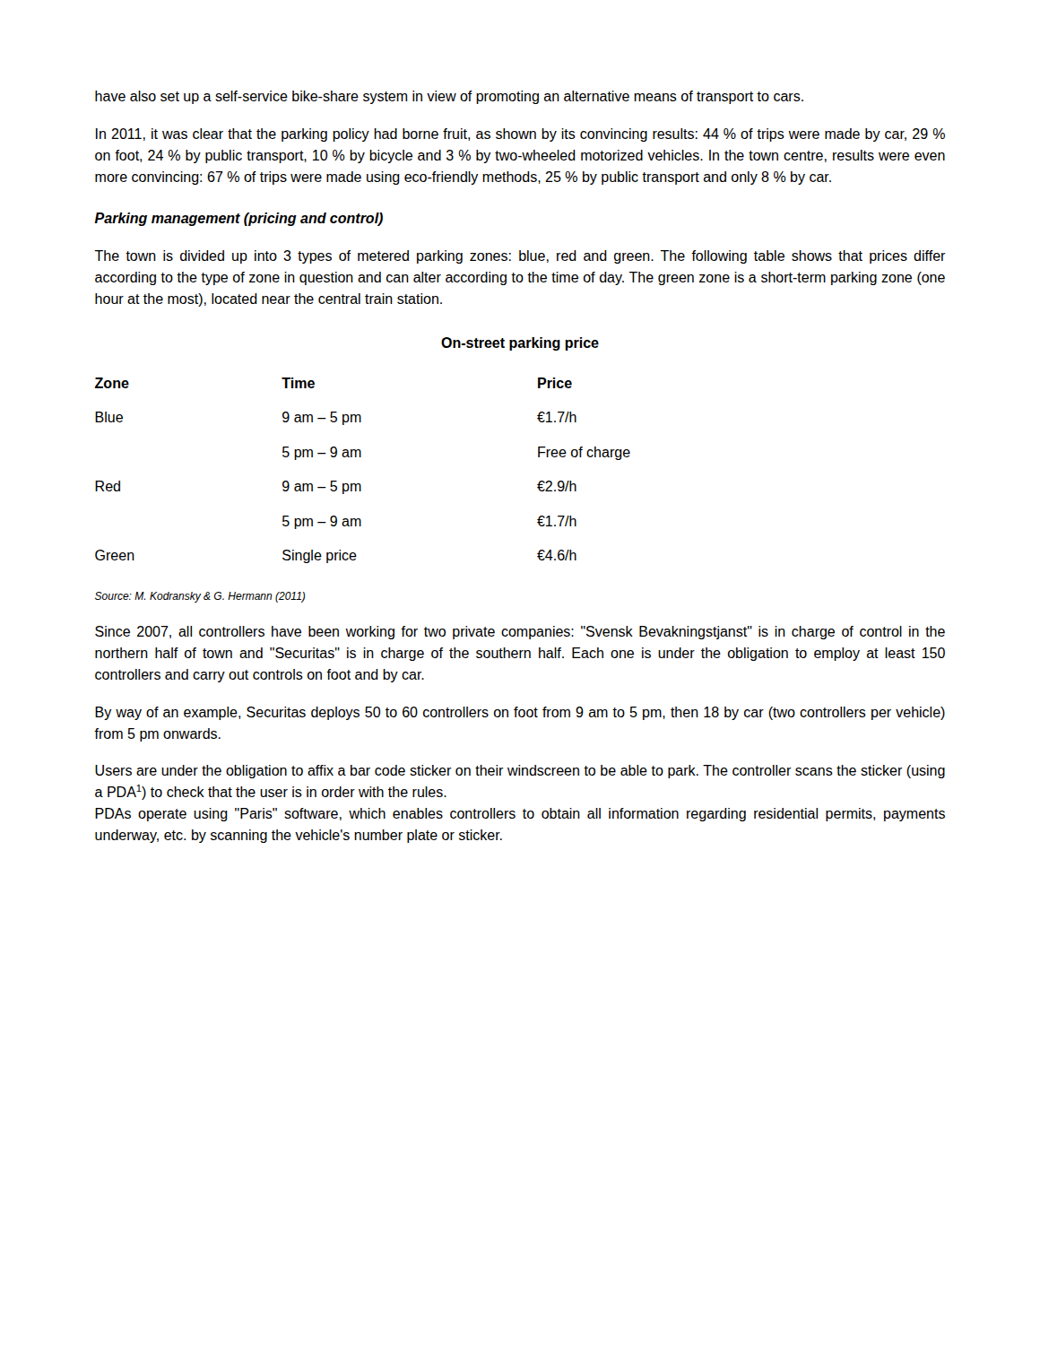have also set up a self-service bike-share system in view of promoting an alternative means of transport to cars.
In 2011, it was clear that the parking policy had borne fruit, as shown by its convincing results: 44 % of trips were made by car, 29 % on foot, 24 % by public transport, 10 % by bicycle and 3 % by two-wheeled motorized vehicles. In the town centre, results were even more convincing: 67 % of trips were made using eco-friendly methods, 25 % by public transport and only 8 % by car.
Parking management (pricing and control)
The town is divided up into 3 types of metered parking zones: blue, red and green. The following table shows that prices differ according to the type of zone in question and can alter according to the time of day. The green zone is a short-term parking zone (one hour at the most), located near the central train station.
On-street parking price
| Zone | Time | Price |
| --- | --- | --- |
| Blue | 9 am – 5 pm | €1.7/h |
| | 5 pm – 9 am | Free of charge |
| Red | 9 am – 5 pm | €2.9/h |
| | 5 pm – 9 am | €1.7/h |
| Green | Single price | €4.6/h |
Source: M. Kodransky & G. Hermann (2011)
Since 2007, all controllers have been working for two private companies: "Svensk Bevakningstjanst" is in charge of control in the northern half of town and "Securitas" is in charge of the southern half. Each one is under the obligation to employ at least 150 controllers and carry out controls on foot and by car.
By way of an example, Securitas deploys 50 to 60 controllers on foot from 9 am to 5 pm, then 18 by car (two controllers per vehicle) from 5 pm onwards.
Users are under the obligation to affix a bar code sticker on their windscreen to be able to park. The controller scans the sticker (using a PDA1) to check that the user is in order with the rules.
PDAs operate using "Paris" software, which enables controllers to obtain all information regarding residential permits, payments underway, etc. by scanning the vehicle's number plate or sticker.